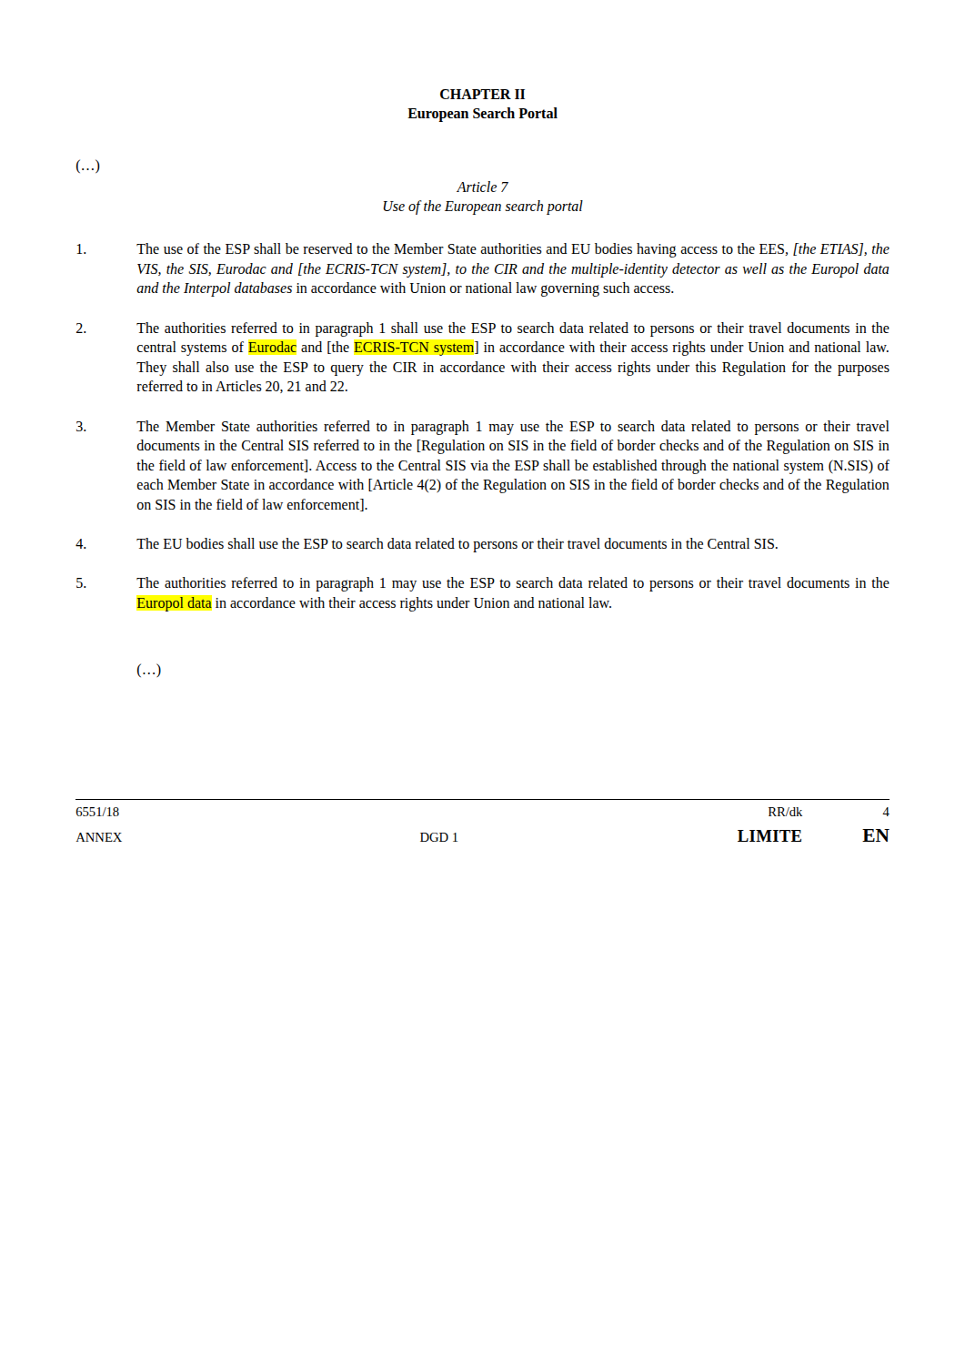CHAPTER II European Search Portal
(…)
Article 7 Use of the European search portal
1. The use of the ESP shall be reserved to the Member State authorities and EU bodies having access to the EES, [the ETIAS], the VIS, the SIS, Eurodac and [the ECRIS-TCN system], to the CIR and the multiple-identity detector as well as the Europol data and the Interpol databases in accordance with Union or national law governing such access.
2. The authorities referred to in paragraph 1 shall use the ESP to search data related to persons or their travel documents in the central systems of Eurodac and [the ECRIS-TCN system] in accordance with their access rights under Union and national law. They shall also use the ESP to query the CIR in accordance with their access rights under this Regulation for the purposes referred to in Articles 20, 21 and 22.
3. The Member State authorities referred to in paragraph 1 may use the ESP to search data related to persons or their travel documents in the Central SIS referred to in the [Regulation on SIS in the field of border checks and of the Regulation on SIS in the field of law enforcement]. Access to the Central SIS via the ESP shall be established through the national system (N.SIS) of each Member State in accordance with [Article 4(2) of the Regulation on SIS in the field of border checks and of the Regulation on SIS in the field of law enforcement].
4. The EU bodies shall use the ESP to search data related to persons or their travel documents in the Central SIS.
5. The authorities referred to in paragraph 1 may use the ESP to search data related to persons or their travel documents in the Europol data in accordance with their access rights under Union and national law.
(…)
6551/18
RR/dk
4
ANNEX
DGD 1
LIMITE
EN